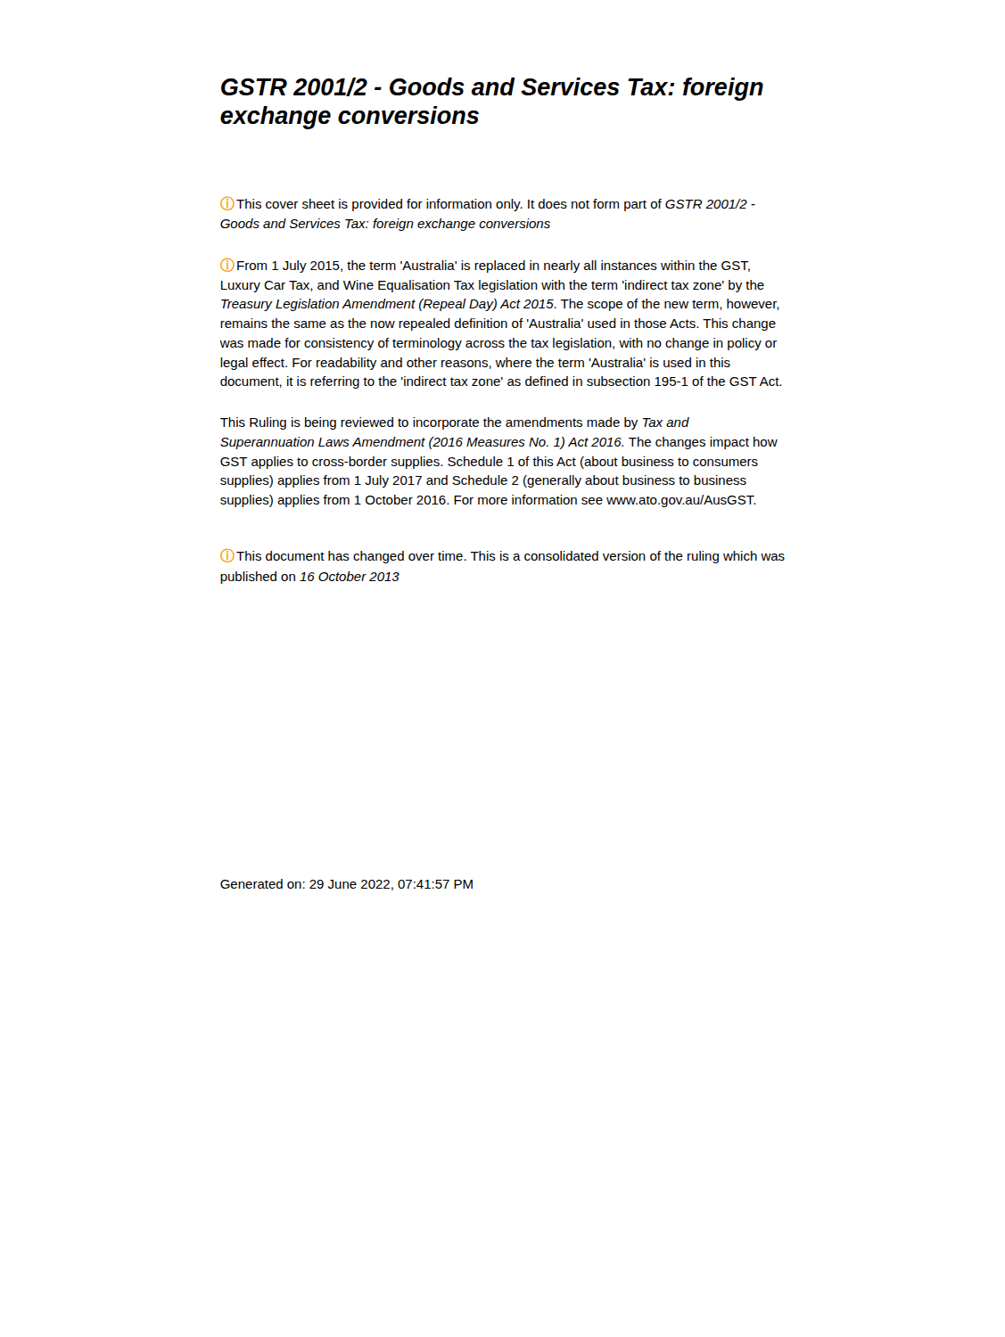GSTR 2001/2 - Goods and Services Tax: foreign exchange conversions
This cover sheet is provided for information only. It does not form part of GSTR 2001/2 - Goods and Services Tax: foreign exchange conversions
From 1 July 2015, the term 'Australia' is replaced in nearly all instances within the GST, Luxury Car Tax, and Wine Equalisation Tax legislation with the term 'indirect tax zone' by the Treasury Legislation Amendment (Repeal Day) Act 2015. The scope of the new term, however, remains the same as the now repealed definition of 'Australia' used in those Acts. This change was made for consistency of terminology across the tax legislation, with no change in policy or legal effect. For readability and other reasons, where the term 'Australia' is used in this document, it is referring to the 'indirect tax zone' as defined in subsection 195-1 of the GST Act.
This Ruling is being reviewed to incorporate the amendments made by Tax and Superannuation Laws Amendment (2016 Measures No. 1) Act 2016. The changes impact how GST applies to cross-border supplies. Schedule 1 of this Act (about business to consumers supplies) applies from 1 July 2017 and Schedule 2 (generally about business to business supplies) applies from 1 October 2016. For more information see www.ato.gov.au/AusGST.
This document has changed over time. This is a consolidated version of the ruling which was published on 16 October 2013
Generated on: 29 June 2022, 07:41:57 PM